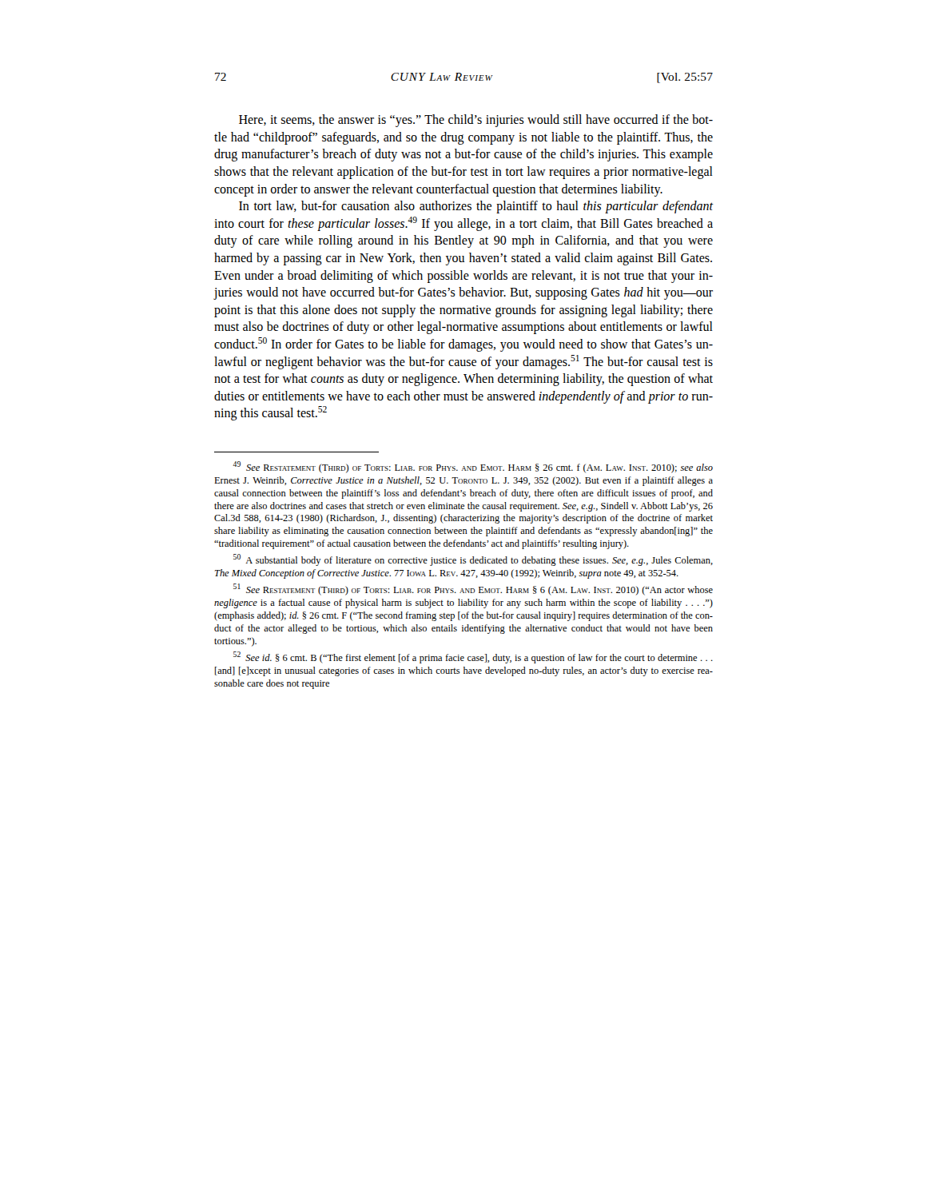72 CUNY Law Review [Vol. 25:57
Here, it seems, the answer is “yes.” The child’s injuries would still have occurred if the bottle had “childproof” safeguards, and so the drug company is not liable to the plaintiff. Thus, the drug manufacturer’s breach of duty was not a but-for cause of the child’s injuries. This example shows that the relevant application of the but-for test in tort law requires a prior normative-legal concept in order to answer the relevant counterfactual question that determines liability.
In tort law, but-for causation also authorizes the plaintiff to haul this particular defendant into court for these particular losses.49 If you allege, in a tort claim, that Bill Gates breached a duty of care while rolling around in his Bentley at 90 mph in California, and that you were harmed by a passing car in New York, then you haven’t stated a valid claim against Bill Gates. Even under a broad delimiting of which possible worlds are relevant, it is not true that your injuries would not have occurred but-for Gates’s behavior. But, supposing Gates had hit you—our point is that this alone does not supply the normative grounds for assigning legal liability; there must also be doctrines of duty or other legal-normative assumptions about entitlements or lawful conduct.50 In order for Gates to be liable for damages, you would need to show that Gates’s unlawful or negligent behavior was the but-for cause of your damages.51 The but-for causal test is not a test for what counts as duty or negligence. When determining liability, the question of what duties or entitlements we have to each other must be answered independently of and prior to running this causal test.52
49 See Restatement (Third) of Torts: Liab. for Phys. and Emot. Harm § 26 cmt. f (Am. Law. Inst. 2010); see also Ernest J. Weinrib, Corrective Justice in a Nutshell, 52 U. Toronto L. J. 349, 352 (2002). But even if a plaintiff alleges a causal connection between the plaintiff’s loss and defendant’s breach of duty, there often are difficult issues of proof, and there are also doctrines and cases that stretch or even eliminate the causal requirement. See, e.g., Sindell v. Abbott Lab’ys, 26 Cal.3d 588, 614-23 (1980) (Richardson, J., dissenting) (characterizing the majority’s description of the doctrine of market share liability as eliminating the causation connection between the plaintiff and defendants as “expressly abandon[ing]” the “traditional requirement” of actual causation between the defendants’ act and plaintiffs’ resulting injury).
50 A substantial body of literature on corrective justice is dedicated to debating these issues. See, e.g., Jules Coleman, The Mixed Conception of Corrective Justice. 77 Iowa L. Rev. 427, 439-40 (1992); Weinrib, supra note 49, at 352-54.
51 See Restatement (Third) of Torts: Liab. for Phys. and Emot. Harm § 6 (Am. Law. Inst. 2010) (“An actor whose negligence is a factual cause of physical harm is subject to liability for any such harm within the scope of liability . . . .”) (emphasis added); id. § 26 cmt. F (“The second framing step [of the but-for causal inquiry] requires determination of the conduct of the actor alleged to be tortious, which also entails identifying the alternative conduct that would not have been tortious.”).
52 See id. § 6 cmt. B (“The first element [of a prima facie case], duty, is a question of law for the court to determine . . . [and] [e]xcept in unusual categories of cases in which courts have developed no-duty rules, an actor’s duty to exercise reasonable care does not require